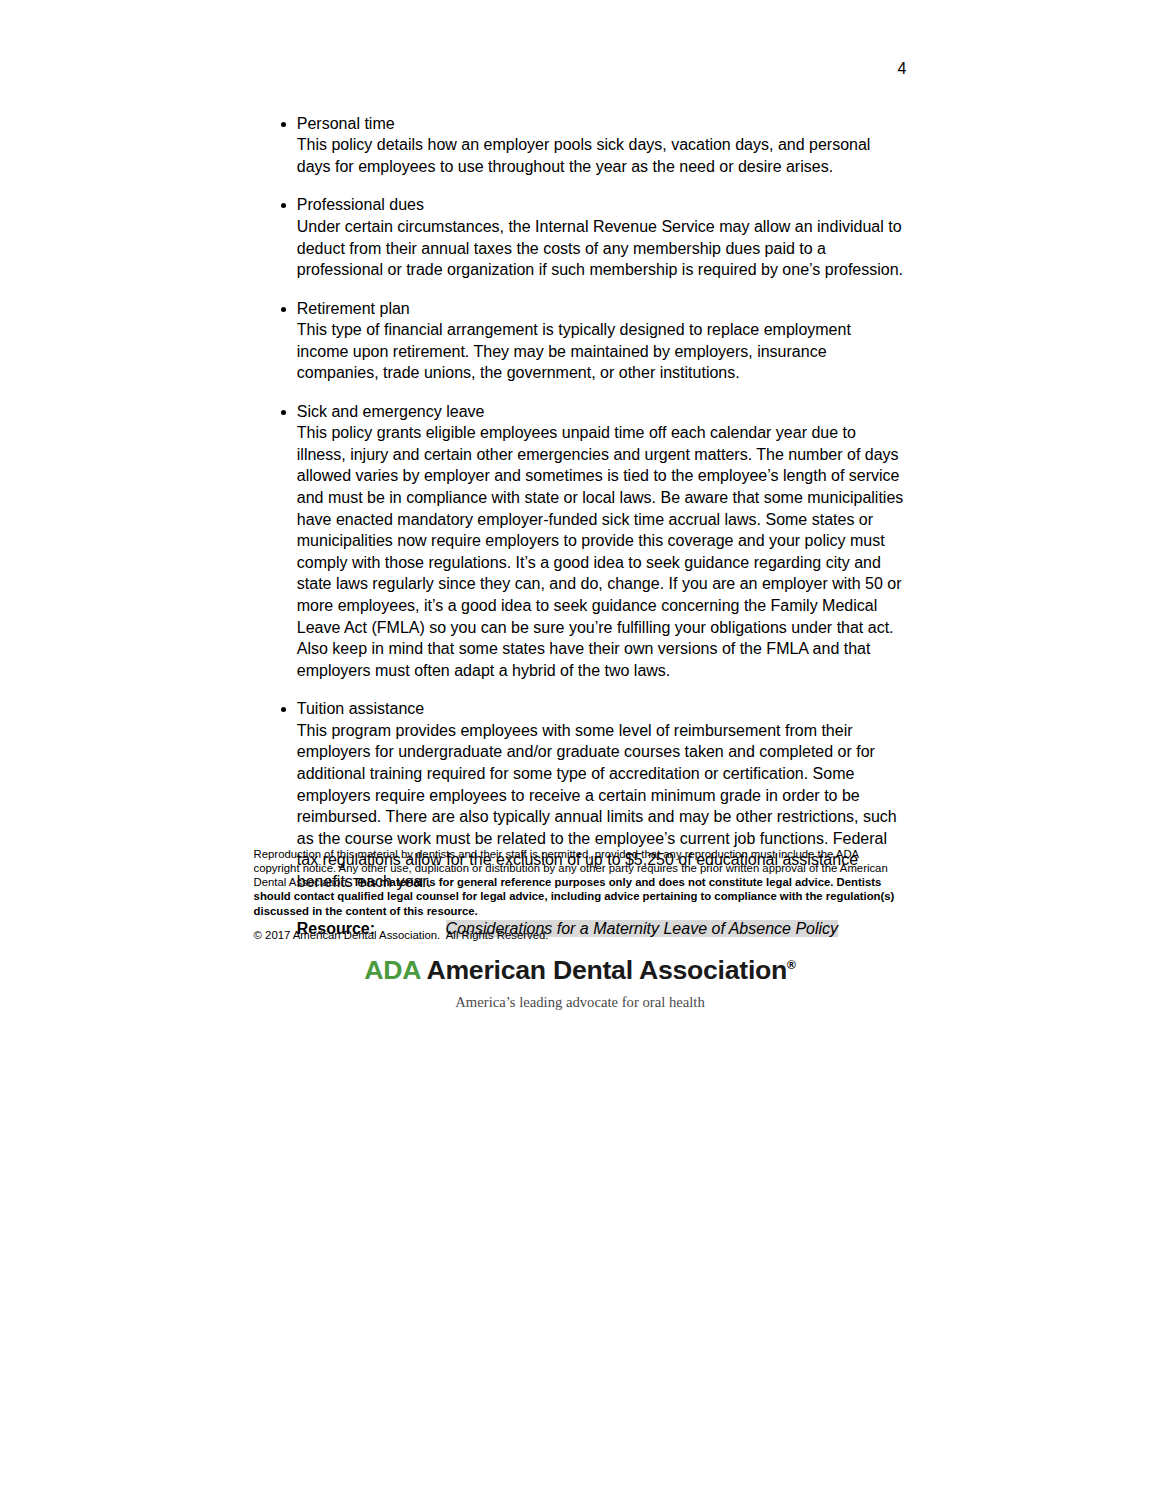4
Personal time This policy details how an employer pools sick days, vacation days, and personal days for employees to use throughout the year as the need or desire arises.
Professional dues Under certain circumstances, the Internal Revenue Service may allow an individual to deduct from their annual taxes the costs of any membership dues paid to a professional or trade organization if such membership is required by one’s profession.
Retirement plan This type of financial arrangement is typically designed to replace employment income upon retirement. They may be maintained by employers, insurance companies, trade unions, the government, or other institutions.
Sick and emergency leave This policy grants eligible employees unpaid time off each calendar year due to illness, injury and certain other emergencies and urgent matters. The number of days allowed varies by employer and sometimes is tied to the employee’s length of service and must be in compliance with state or local laws. Be aware that some municipalities have enacted mandatory employer-funded sick time accrual laws. Some states or municipalities now require employers to provide this coverage and your policy must comply with those regulations. It’s a good idea to seek guidance regarding city and state laws regularly since they can, and do, change. If you are an employer with 50 or more employees, it’s a good idea to seek guidance concerning the Family Medical Leave Act (FMLA) so you can be sure you’re fulfilling your obligations under that act. Also keep in mind that some states have their own versions of the FMLA and that employers must often adapt a hybrid of the two laws.
Tuition assistance This program provides employees with some level of reimbursement from their employers for undergraduate and/or graduate courses taken and completed or for additional training required for some type of accreditation or certification. Some employers require employees to receive a certain minimum grade in order to be reimbursed. There are also typically annual limits and may be other restrictions, such as the course work must be related to the employee’s current job functions. Federal tax regulations allow for the exclusion of up to $5,250 of educational assistance benefits each year.
Resource: Considerations for a Maternity Leave of Absence Policy
Reproduction of this material by dentists and their staff is permitted, provided that any reproduction must include the ADA copyright notice. Any other use, duplication or distribution by any other party requires the prior written approval of the American Dental Association. This material is for general reference purposes only and does not constitute legal advice. Dentists should contact qualified legal counsel for legal advice, including advice pertaining to compliance with the regulation(s) discussed in the content of this resource.
© 2017 American Dental Association. All Rights Reserved.
ADA American Dental Association®
America’s leading advocate for oral health